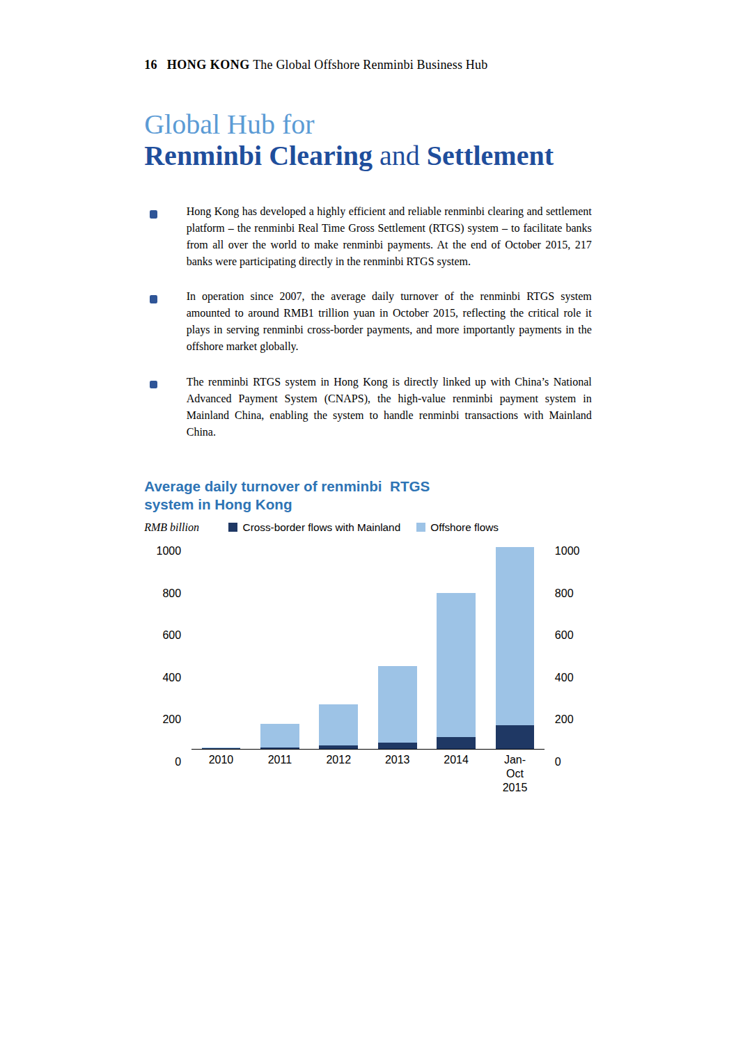16 HONG KONG The Global Offshore Renminbi Business Hub
Global Hub for Renminbi Clearing and Settlement
Hong Kong has developed a highly efficient and reliable renminbi clearing and settlement platform – the renminbi Real Time Gross Settlement (RTGS) system – to facilitate banks from all over the world to make renminbi payments. At the end of October 2015, 217 banks were participating directly in the renminbi RTGS system.
In operation since 2007, the average daily turnover of the renminbi RTGS system amounted to around RMB1 trillion yuan in October 2015, reflecting the critical role it plays in serving renminbi cross-border payments, and more importantly payments in the offshore market globally.
The renminbi RTGS system in Hong Kong is directly linked up with China’s National Advanced Payment System (CNAPS), the high-value renminbi payment system in Mainland China, enabling the system to handle renminbi transactions with Mainland China.
Average daily turnover of renminbi RTGS
system in Hong Kong
RMB billion Cross-border flows with Mainland Offshore flows
1000 800 600 400 200 0
1000 800 600 400 200 0
2010
2011
2012
2013
2014
Jan-Oct
2015